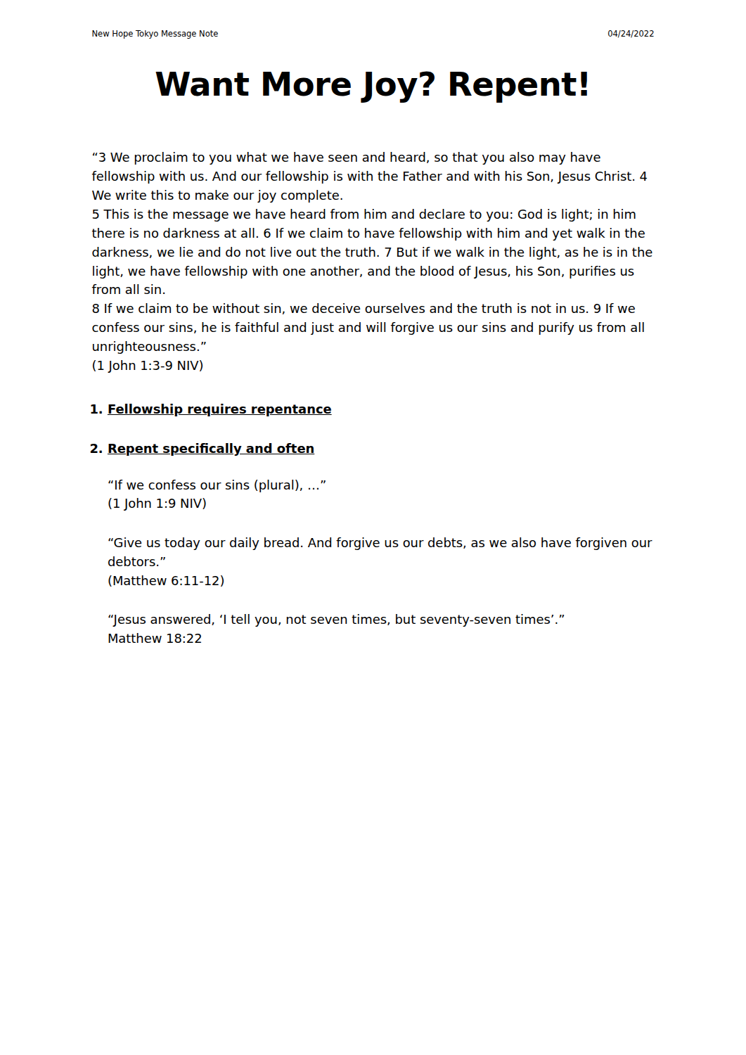New Hope Tokyo Message Note 04/24/2022
Want More Joy? Repent!
“3 We proclaim to you what we have seen and heard, so that you also may have fellowship with us. And our fellowship is with the Father and with his Son, Jesus Christ. 4 We write this to make our joy complete.
5 This is the message we have heard from him and declare to you: God is light; in him there is no darkness at all. 6 If we claim to have fellowship with him and yet walk in the darkness, we lie and do not live out the truth. 7 But if we walk in the light, as he is in the light, we have fellowship with one another, and the blood of Jesus, his Son, purifies us from all sin.
8 If we claim to be without sin, we deceive ourselves and the truth is not in us. 9 If we confess our sins, he is faithful and just and will forgive us our sins and purify us from all unrighteousness.”
(1 John 1:3-9 NIV)
Fellowship requires repentance
Repent specifically and often
“If we confess our sins (plural), …”
(1 John 1:9 NIV)
“Give us today our daily bread. And forgive us our debts, as we also have forgiven our debtors.”
(Matthew 6:11-12)
“Jesus answered, ‘I tell you, not seven times, but seventy-seven times’.”
Matthew 18:22